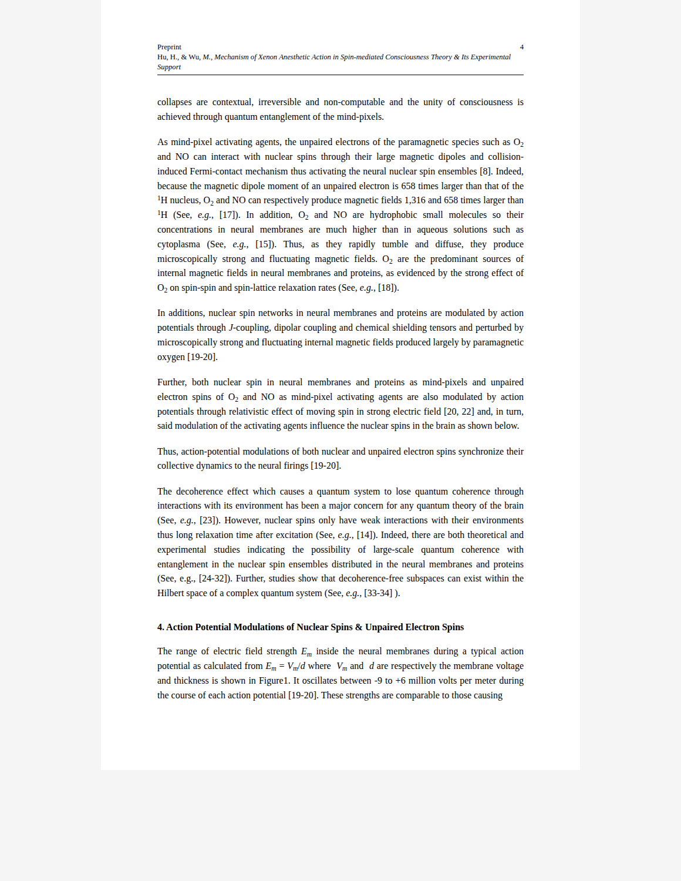4 Preprint Hu, H., & Wu, M., Mechanism of Xenon Anesthetic Action in Spin-mediated Consciousness Theory & Its Experimental Support
collapses are contextual, irreversible and non-computable and the unity of consciousness is achieved through quantum entanglement of the mind-pixels.
As mind-pixel activating agents, the unpaired electrons of the paramagnetic species such as O2 and NO can interact with nuclear spins through their large magnetic dipoles and collision-induced Fermi-contact mechanism thus activating the neural nuclear spin ensembles [8]. Indeed, because the magnetic dipole moment of an unpaired electron is 658 times larger than that of the 1H nucleus, O2 and NO can respectively produce magnetic fields 1,316 and 658 times larger than 1H (See, e.g., [17]). In addition, O2 and NO are hydrophobic small molecules so their concentrations in neural membranes are much higher than in aqueous solutions such as cytoplasma (See, e.g., [15]). Thus, as they rapidly tumble and diffuse, they produce microscopically strong and fluctuating magnetic fields. O2 are the predominant sources of internal magnetic fields in neural membranes and proteins, as evidenced by the strong effect of O2 on spin-spin and spin-lattice relaxation rates (See, e.g., [18]).
In additions, nuclear spin networks in neural membranes and proteins are modulated by action potentials through J-coupling, dipolar coupling and chemical shielding tensors and perturbed by microscopically strong and fluctuating internal magnetic fields produced largely by paramagnetic oxygen [19-20].
Further, both nuclear spin in neural membranes and proteins as mind-pixels and unpaired electron spins of O2 and NO as mind-pixel activating agents are also modulated by action potentials through relativistic effect of moving spin in strong electric field [20, 22] and, in turn, said modulation of the activating agents influence the nuclear spins in the brain as shown below.
Thus, action-potential modulations of both nuclear and unpaired electron spins synchronize their collective dynamics to the neural firings [19-20].
The decoherence effect which causes a quantum system to lose quantum coherence through interactions with its environment has been a major concern for any quantum theory of the brain (See, e.g., [23]). However, nuclear spins only have weak interactions with their environments thus long relaxation time after excitation (See, e.g., [14]). Indeed, there are both theoretical and experimental studies indicating the possibility of large-scale quantum coherence with entanglement in the nuclear spin ensembles distributed in the neural membranes and proteins (See, e.g., [24-32]). Further, studies show that decoherence-free subspaces can exist within the Hilbert space of a complex quantum system (See, e.g., [33-34] ).
4. Action Potential Modulations of Nuclear Spins & Unpaired Electron Spins
The range of electric field strength Em inside the neural membranes during a typical action potential as calculated from Em = Vm/d where Vm and d are respectively the membrane voltage and thickness is shown in Figure1. It oscillates between -9 to +6 million volts per meter during the course of each action potential [19-20]. These strengths are comparable to those causing